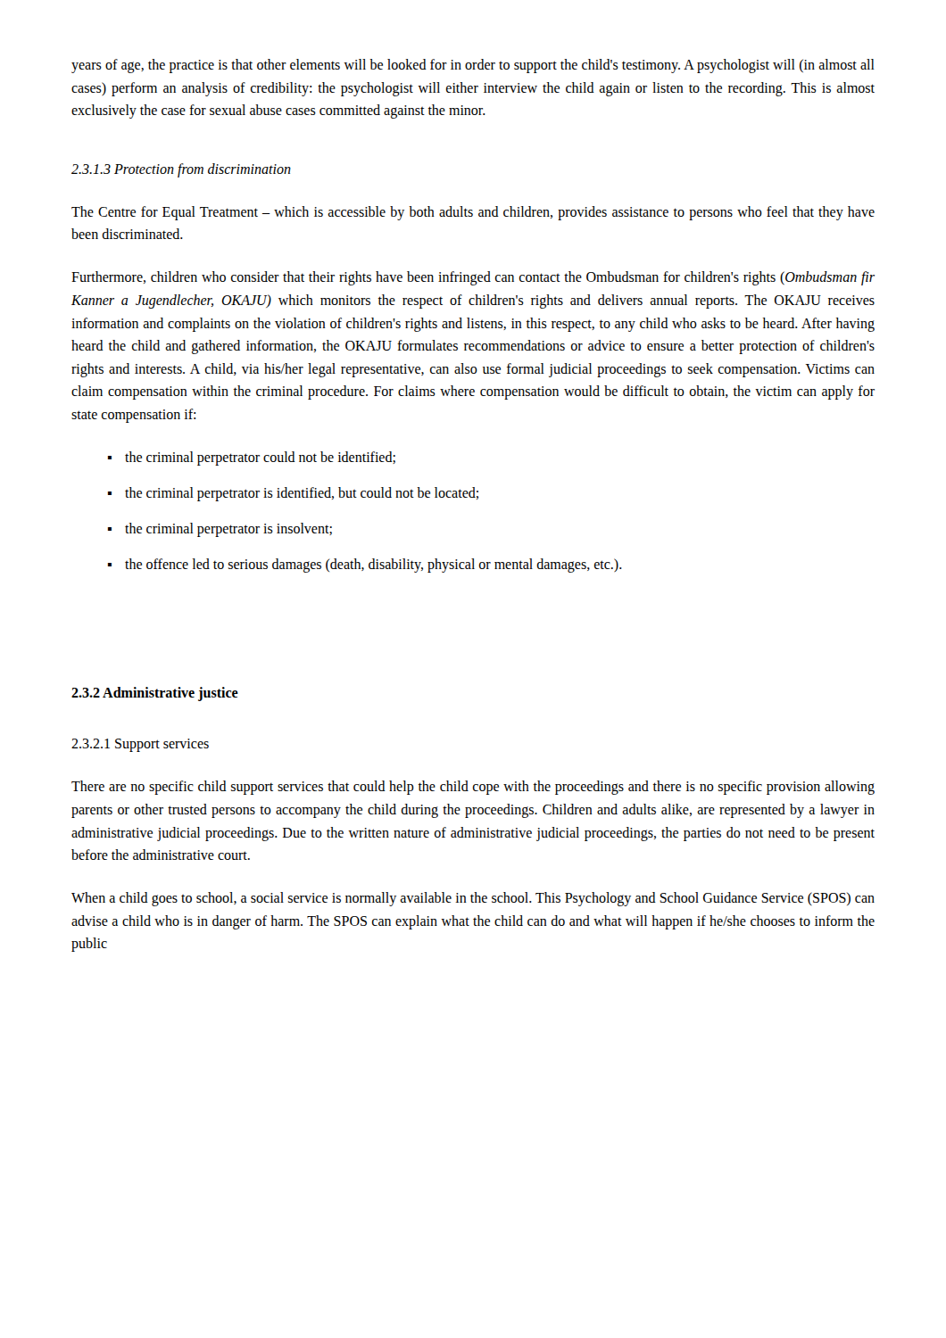years of age, the practice is that other elements will be looked for in order to support the child's testimony. A psychologist will (in almost all cases) perform an analysis of credibility: the psychologist will either interview the child again or listen to the recording. This is almost exclusively the case for sexual abuse cases committed against the minor.
2.3.1.3 Protection from discrimination
The Centre for Equal Treatment – which is accessible by both adults and children, provides assistance to persons who feel that they have been discriminated.
Furthermore, children who consider that their rights have been infringed can contact the Ombudsman for children's rights (Ombudsman fir Kanner a Jugendlecher, OKAJU) which monitors the respect of children's rights and delivers annual reports. The OKAJU receives information and complaints on the violation of children's rights and listens, in this respect, to any child who asks to be heard. After having heard the child and gathered information, the OKAJU formulates recommendations or advice to ensure a better protection of children's rights and interests. A child, via his/her legal representative, can also use formal judicial proceedings to seek compensation. Victims can claim compensation within the criminal procedure. For claims where compensation would be difficult to obtain, the victim can apply for state compensation if:
the criminal perpetrator could not be identified;
the criminal perpetrator is identified, but could not be located;
the criminal perpetrator is insolvent;
the offence led to serious damages (death, disability, physical or mental damages, etc.).
2.3.2 Administrative justice
2.3.2.1 Support services
There are no specific child support services that could help the child cope with the proceedings and there is no specific provision allowing parents or other trusted persons to accompany the child during the proceedings. Children and adults alike, are represented by a lawyer in administrative judicial proceedings. Due to the written nature of administrative judicial proceedings, the parties do not need to be present before the administrative court.
When a child goes to school, a social service is normally available in the school. This Psychology and School Guidance Service (SPOS) can advise a child who is in danger of harm. The SPOS can explain what the child can do and what will happen if he/she chooses to inform the public